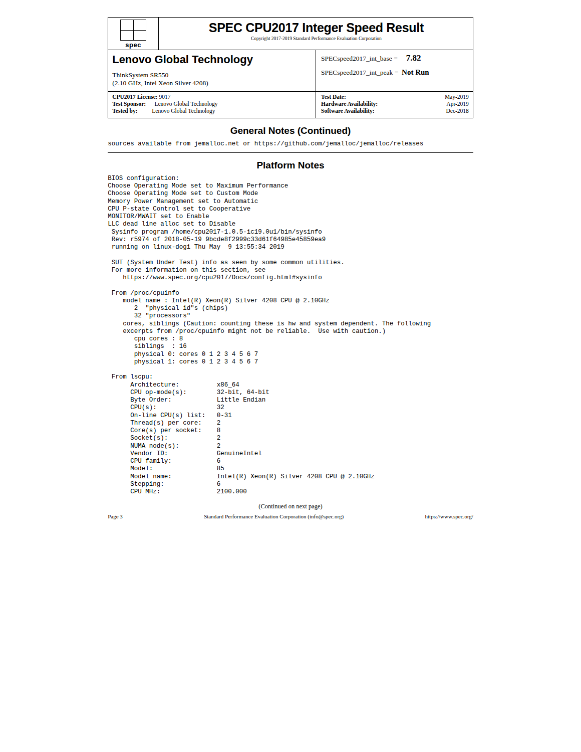spec
SPEC CPU2017 Integer Speed Result
Copyright 2017-2019 Standard Performance Evaluation Corporation
Lenovo Global Technology
ThinkSystem SR550
(2.10 GHz, Intel Xeon Silver 4208)
SPECspeed2017_int_base = 7.82
SPECspeed2017_int_peak = Not Run
CPU2017 License: 9017
Test Sponsor: Lenovo Global Technology
Tested by: Lenovo Global Technology
Test Date: May-2019
Hardware Availability: Apr-2019
Software Availability: Dec-2018
General Notes (Continued)
sources available from jemalloc.net or https://github.com/jemalloc/jemalloc/releases
Platform Notes
BIOS configuration:
Choose Operating Mode set to Maximum Performance
Choose Operating Mode set to Custom Mode
Memory Power Management set to Automatic
CPU P-state Control set to Cooperative
MONITOR/MWAIT set to Enable
LLC dead line alloc set to Disable
 Sysinfo program /home/cpu2017-1.0.5-ic19.0u1/bin/sysinfo
 Rev: r5974 of 2018-05-19 9bcde8f2999c33d61f64985e45859ea9
 running on linux-dogi Thu May  9 13:55:34 2019

 SUT (System Under Test) info as seen by some common utilities.
 For more information on this section, see
    https://www.spec.org/cpu2017/Docs/config.html#sysinfo

 From /proc/cpuinfo
    model name : Intel(R) Xeon(R) Silver 4208 CPU @ 2.10GHz
       2  "physical id"s (chips)
       32 "processors"
    cores, siblings (Caution: counting these is hw and system dependent. The following
    excerpts from /proc/cpuinfo might not be reliable.  Use with caution.)
       cpu cores : 8
       siblings  : 16
       physical 0: cores 0 1 2 3 4 5 6 7
       physical 1: cores 0 1 2 3 4 5 6 7

 From lscpu:
      Architecture:          x86_64
      CPU op-mode(s):        32-bit, 64-bit
      Byte Order:            Little Endian
      CPU(s):                32
      On-line CPU(s) list:   0-31
      Thread(s) per core:    2
      Core(s) per socket:    8
      Socket(s):             2
      NUMA node(s):          2
      Vendor ID:             GenuineIntel
      CPU family:            6
      Model:                 85
      Model name:            Intel(R) Xeon(R) Silver 4208 CPU @ 2.10GHz
      Stepping:              6
      CPU MHz:               2100.000
(Continued on next page)
Page 3
Standard Performance Evaluation Corporation (info@spec.org)
https://www.spec.org/